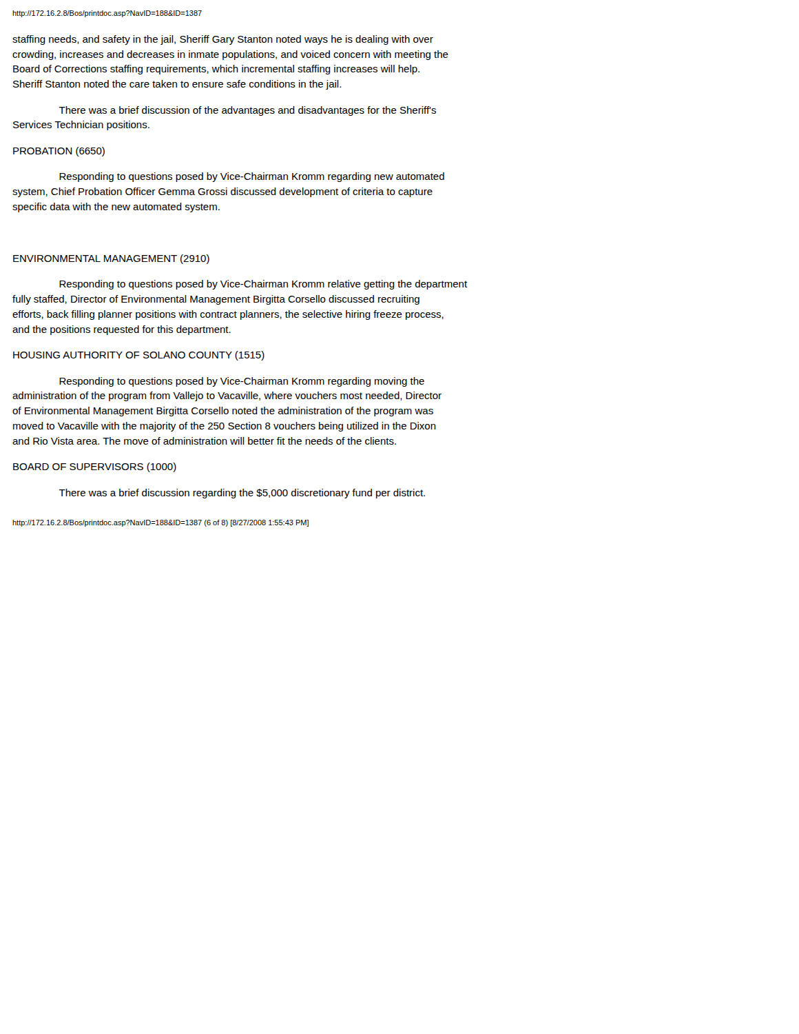http://172.16.2.8/Bos/printdoc.asp?NavID=188&ID=1387
staffing needs, and safety in the jail, Sheriff Gary Stanton noted ways he is dealing with over crowding, increases and decreases in inmate populations, and voiced concern with meeting the Board of Corrections staffing requirements, which incremental staffing increases will help. Sheriff Stanton noted the care taken to ensure safe conditions in the jail.
There was a brief discussion of the advantages and disadvantages for the Sheriff's Services Technician positions.
PROBATION (6650)
Responding to questions posed by Vice-Chairman Kromm regarding new automated system, Chief Probation Officer Gemma Grossi discussed development of criteria to capture specific data with the new automated system.
ENVIRONMENTAL MANAGEMENT (2910)
Responding to questions posed by Vice-Chairman Kromm relative getting the department fully staffed, Director of Environmental Management Birgitta Corsello discussed recruiting efforts, back filling planner positions with contract planners, the selective hiring freeze process, and the positions requested for this department.
HOUSING AUTHORITY OF SOLANO COUNTY (1515)
Responding to questions posed by Vice-Chairman Kromm regarding moving the administration of the program from Vallejo to Vacaville, where vouchers most needed, Director of Environmental Management Birgitta Corsello noted the administration of the program was moved to Vacaville with the majority of the 250 Section 8 vouchers being utilized in the Dixon and Rio Vista area. The move of administration will better fit the needs of the clients.
BOARD OF SUPERVISORS (1000)
There was a brief discussion regarding the $5,000 discretionary fund per district.
http://172.16.2.8/Bos/printdoc.asp?NavID=188&ID=1387 (6 of 8) [8/27/2008 1:55:43 PM]